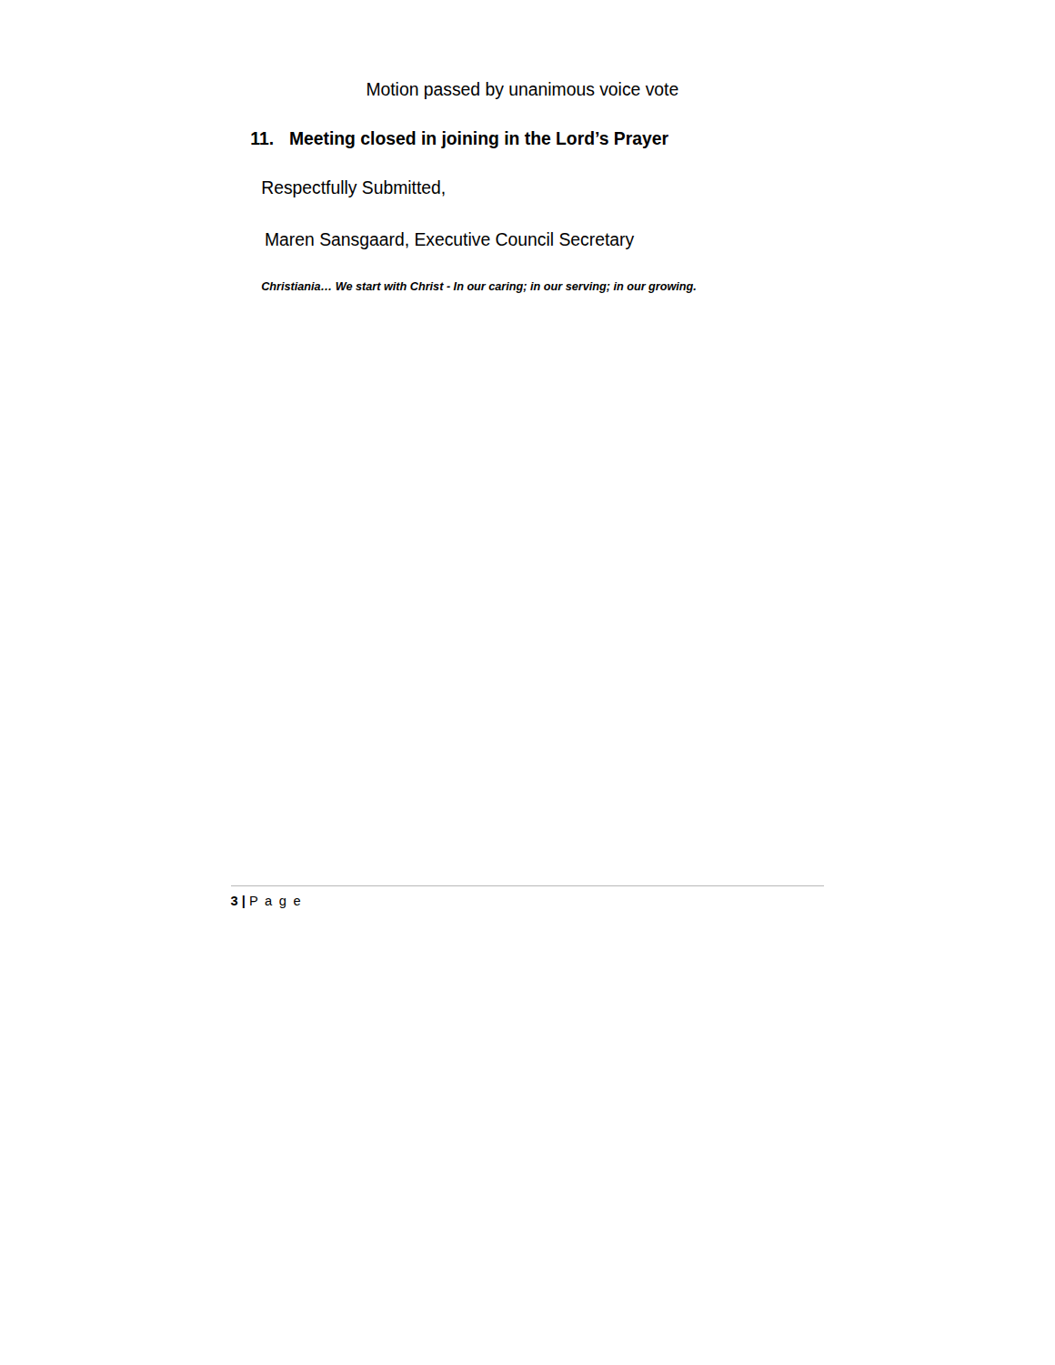Motion passed by unanimous voice vote
Meeting closed in joining in the Lord’s Prayer
Respectfully Submitted,
Maren Sansgaard, Executive Council Secretary
Christiania… We start with Christ - In our caring; in our serving; in our growing.
3 | P a g e